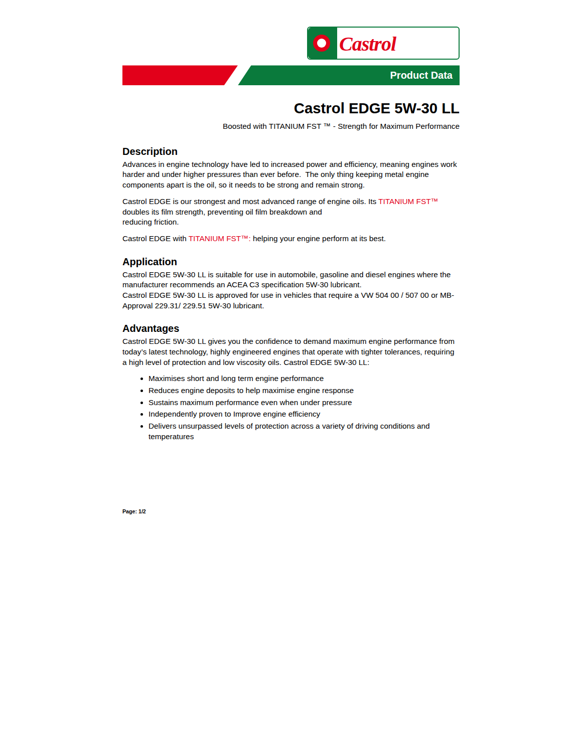Castrol
Product Data
Castrol EDGE 5W-30 LL
Boosted with TITANIUM FST ™ - Strength for Maximum Performance
Description
Advances in engine technology have led to increased power and efficiency, meaning engines work harder and under higher pressures than ever before. The only thing keeping metal engine components apart is the oil, so it needs to be strong and remain strong.
Castrol EDGE is our strongest and most advanced range of engine oils. Its TITANIUM FST™ doubles its film strength, preventing oil film breakdown and
reducing friction.
Castrol EDGE with TITANIUM FST™: helping your engine perform at its best.
Application
Castrol EDGE 5W-30 LL is suitable for use in automobile, gasoline and diesel engines where the manufacturer recommends an ACEA C3 specification 5W-30 lubricant.
Castrol EDGE 5W-30 LL is approved for use in vehicles that require a VW 504 00 / 507 00 or MB-Approval 229.31/ 229.51 5W-30 lubricant.
Advantages
Castrol EDGE 5W-30 LL gives you the confidence to demand maximum engine performance from today’s latest technology, highly engineered engines that operate with tighter tolerances, requiring a high level of protection and low viscosity oils. Castrol EDGE 5W-30 LL:
Maximises short and long term engine performance
Reduces engine deposits to help maximise engine response
Sustains maximum performance even when under pressure
Independently proven to Improve engine efficiency
Delivers unsurpassed levels of protection across a variety of driving conditions and temperatures
Page: 1/2